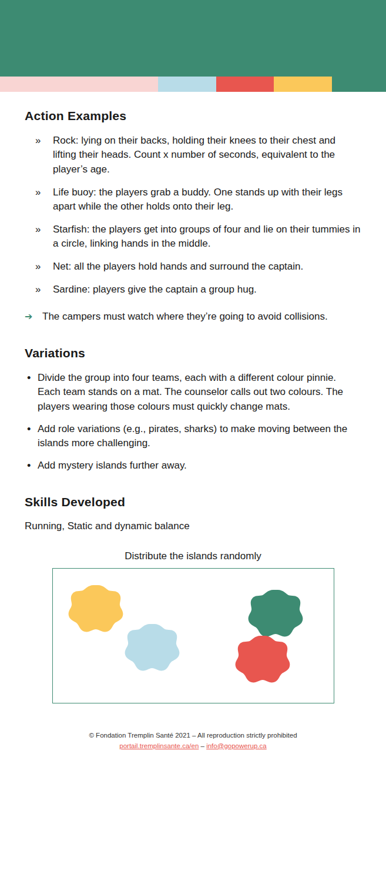Action Examples
Rock: lying on their backs, holding their knees to their chest and lifting their heads. Count x number of seconds, equivalent to the player’s age.
Life buoy: the players grab a buddy. One stands up with their legs apart while the other holds onto their leg.
Starfish: the players get into groups of four and lie on their tummies in a circle, linking hands in the middle.
Net: all the players hold hands and surround the captain.
Sardine: players give the captain a group hug.
The campers must watch where they’re going to avoid collisions.
Variations
Divide the group into four teams, each with a different colour pinnie. Each team stands on a mat. The counselor calls out two colours. The players wearing those colours must quickly change mats.
Add role variations (e.g., pirates, sharks) to make moving between the islands more challenging.
Add mystery islands further away.
Skills Developed
Running, Static and dynamic balance
Distribute the islands randomly
© Fondation Tremplin Santé 2021 – All reproduction strictly prohibited
portail.tremplinsante.ca/en – info@gopowerup.ca